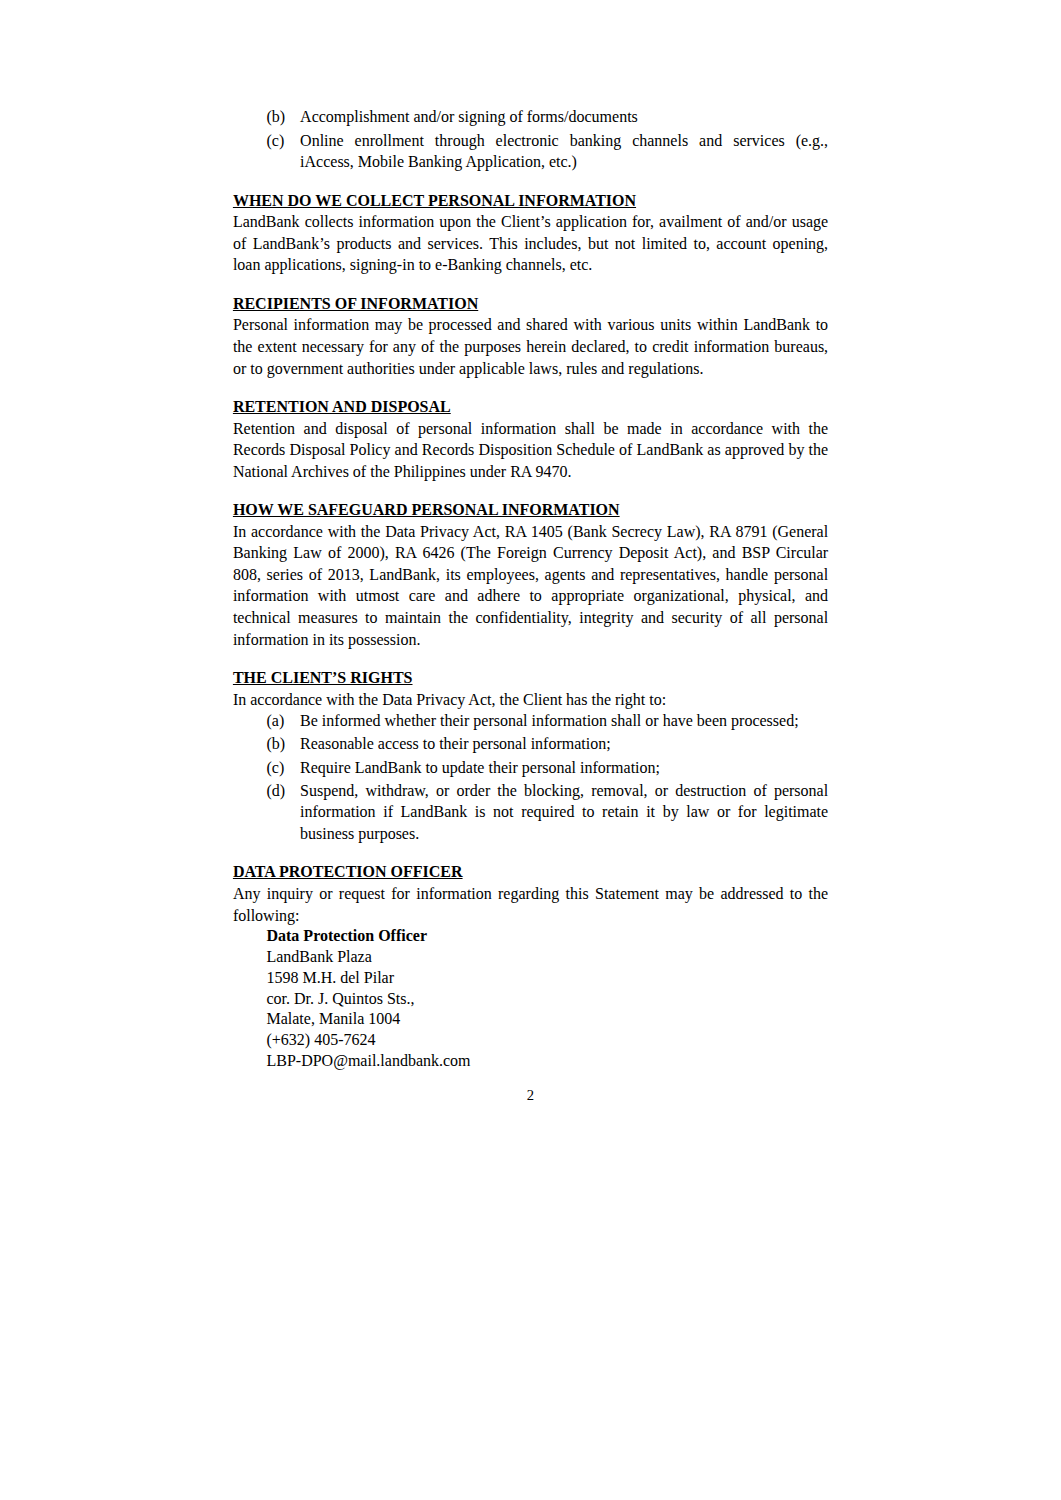(b) Accomplishment and/or signing of forms/documents
(c) Online enrollment through electronic banking channels and services (e.g., iAccess, Mobile Banking Application, etc.)
When do we collect personal information
LandBank collects information upon the Client’s application for, availment of and/or usage of LandBank’s products and services. This includes, but not limited to, account opening, loan applications, signing-in to e-Banking channels, etc.
Recipients of information
Personal information may be processed and shared with various units within LandBank to the extent necessary for any of the purposes herein declared, to credit information bureaus, or to government authorities under applicable laws, rules and regulations.
Retention and disposal
Retention and disposal of personal information shall be made in accordance with the Records Disposal Policy and Records Disposition Schedule of LandBank as approved by the National Archives of the Philippines under RA 9470.
How we safeguard personal information
In accordance with the Data Privacy Act, RA 1405 (Bank Secrecy Law), RA 8791 (General Banking Law of 2000), RA 6426 (The Foreign Currency Deposit Act), and BSP Circular 808, series of 2013, LandBank, its employees, agents and representatives, handle personal information with utmost care and adhere to appropriate organizational, physical, and technical measures to maintain the confidentiality, integrity and security of all personal information in its possession.
The Client’s rights
In accordance with the Data Privacy Act, the Client has the right to:
(a) Be informed whether their personal information shall or have been processed;
(b) Reasonable access to their personal information;
(c) Require LandBank to update their personal information;
(d) Suspend, withdraw, or order the blocking, removal, or destruction of personal information if LandBank is not required to retain it by law or for legitimate business purposes.
Data Protection Officer
Any inquiry or request for information regarding this Statement may be addressed to the following:
Data Protection Officer
LandBank Plaza
1598 M.H. del Pilar
cor. Dr. J. Quintos Sts.,
Malate, Manila 1004
(+632) 405-7624
LBP-DPO@mail.landbank.com
2